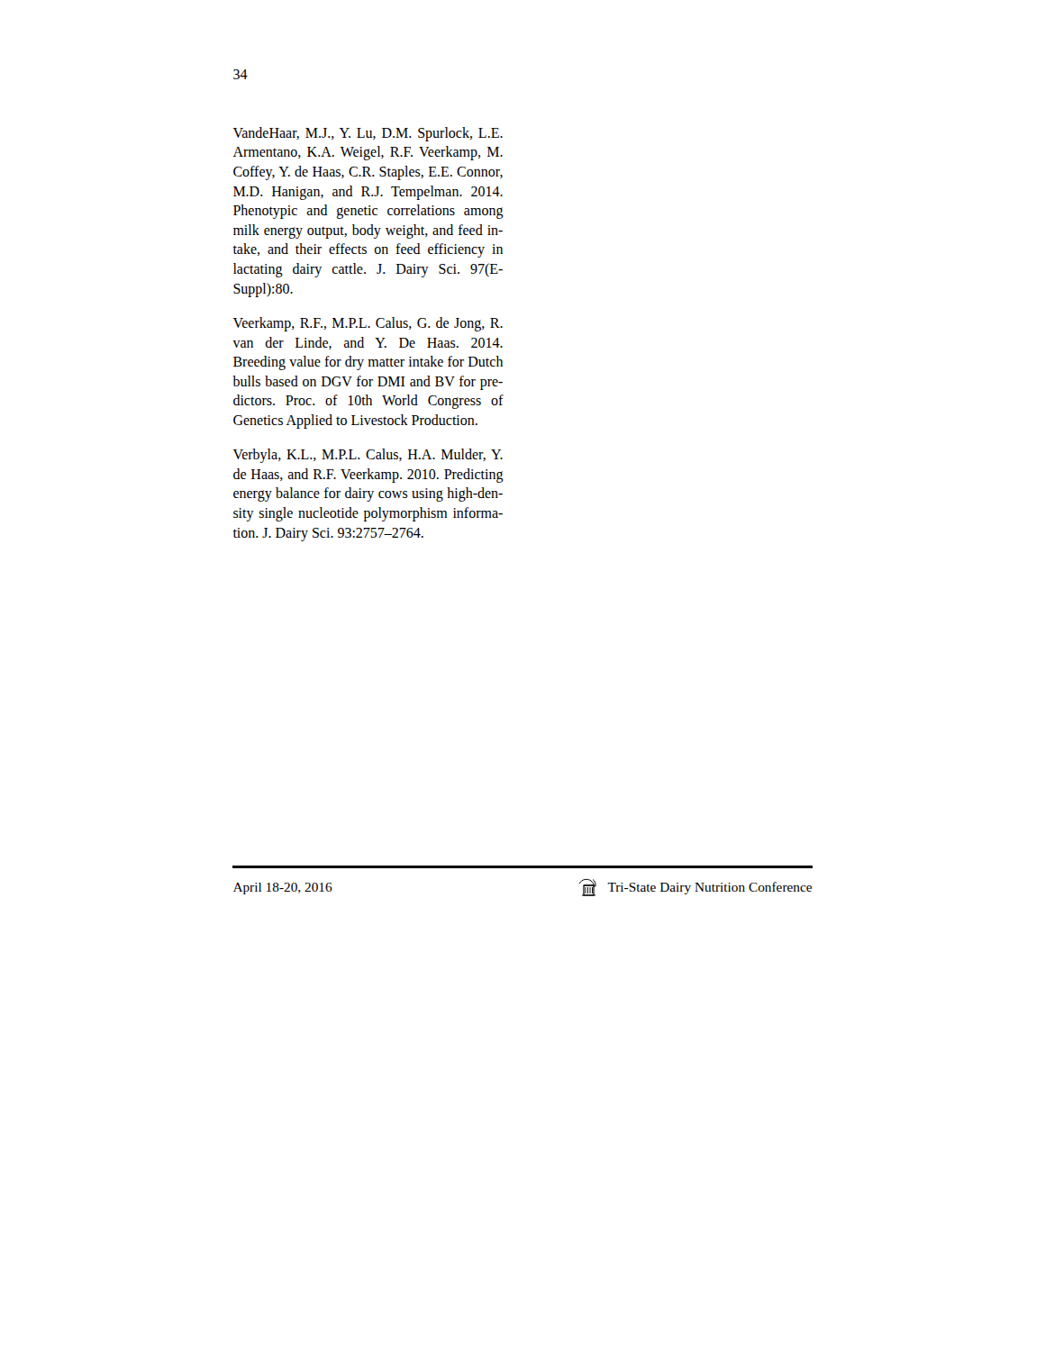34
VandeHaar, M.J., Y. Lu, D.M. Spurlock, L.E. Armentano, K.A. Weigel, R.F. Veerkamp, M. Coffey, Y. de Haas, C.R. Staples, E.E. Connor, M.D. Hanigan, and R.J. Tempelman. 2014. Phenotypic and genetic correlations among milk energy output, body weight, and feed intake, and their effects on feed efficiency in lactating dairy cattle. J. Dairy Sci. 97(E-Suppl):80.
Veerkamp, R.F., M.P.L. Calus, G. de Jong, R. van der Linde, and Y. De Haas. 2014. Breeding value for dry matter intake for Dutch bulls based on DGV for DMI and BV for predictors. Proc. of 10th World Congress of Genetics Applied to Livestock Production.
Verbyla, K.L., M.P.L. Calus, H.A. Mulder, Y. de Haas, and R.F. Veerkamp. 2010. Predicting energy balance for dairy cows using high-density single nucleotide polymorphism information. J. Dairy Sci. 93:2757–2764.
April 18-20, 2016
Tri-State Dairy Nutrition Conference